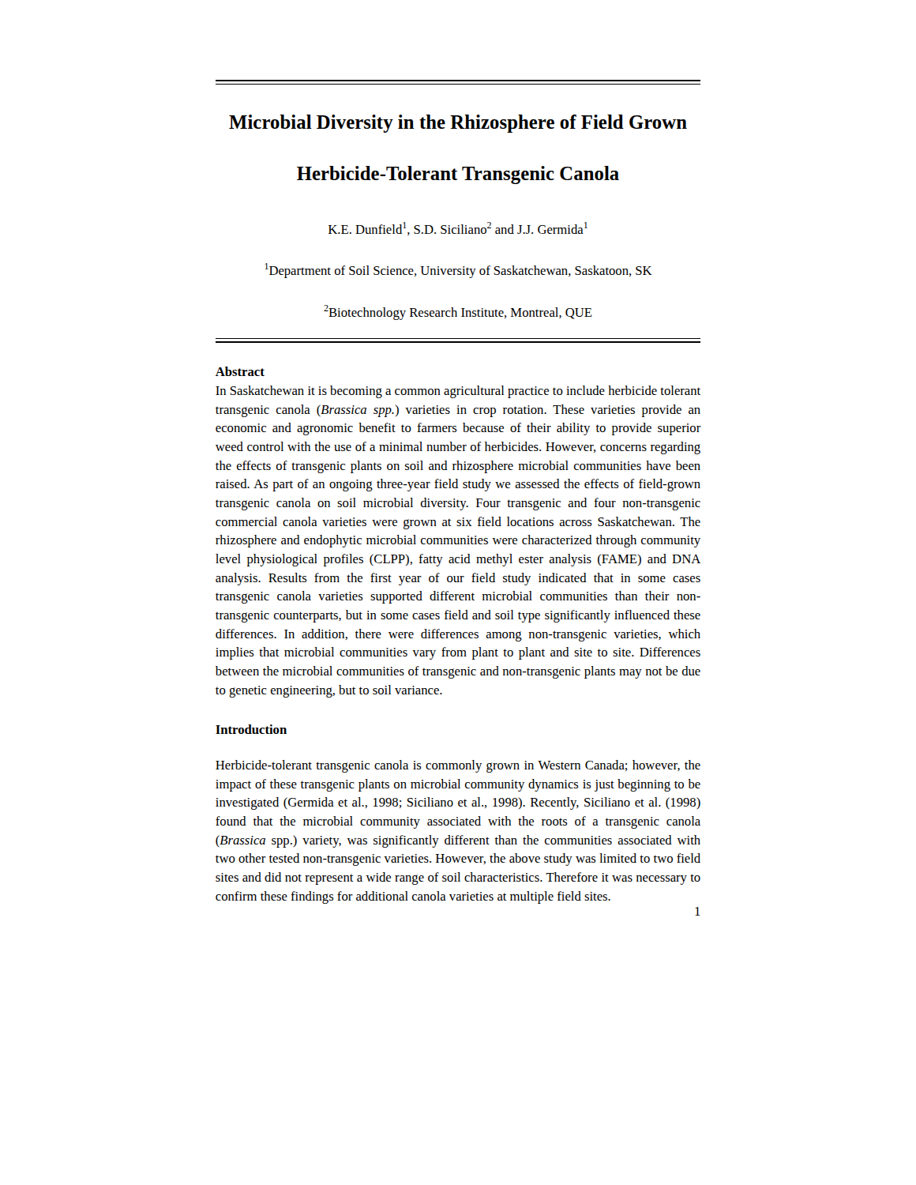Microbial Diversity in the Rhizosphere of Field Grown Herbicide-Tolerant Transgenic Canola
K.E. Dunfield1, S.D. Siciliano2 and J.J. Germida1
1Department of Soil Science, University of Saskatchewan, Saskatoon, SK
2Biotechnology Research Institute, Montreal, QUE
Abstract
In Saskatchewan it is becoming a common agricultural practice to include herbicide tolerant transgenic canola (Brassica spp.) varieties in crop rotation. These varieties provide an economic and agronomic benefit to farmers because of their ability to provide superior weed control with the use of a minimal number of herbicides. However, concerns regarding the effects of transgenic plants on soil and rhizosphere microbial communities have been raised. As part of an ongoing three-year field study we assessed the effects of field-grown transgenic canola on soil microbial diversity. Four transgenic and four non-transgenic commercial canola varieties were grown at six field locations across Saskatchewan. The rhizosphere and endophytic microbial communities were characterized through community level physiological profiles (CLPP), fatty acid methyl ester analysis (FAME) and DNA analysis. Results from the first year of our field study indicated that in some cases transgenic canola varieties supported different microbial communities than their non-transgenic counterparts, but in some cases field and soil type significantly influenced these differences. In addition, there were differences among non-transgenic varieties, which implies that microbial communities vary from plant to plant and site to site. Differences between the microbial communities of transgenic and non-transgenic plants may not be due to genetic engineering, but to soil variance.
Introduction
Herbicide-tolerant transgenic canola is commonly grown in Western Canada; however, the impact of these transgenic plants on microbial community dynamics is just beginning to be investigated (Germida et al., 1998; Siciliano et al., 1998). Recently, Siciliano et al. (1998) found that the microbial community associated with the roots of a transgenic canola (Brassica spp.) variety, was significantly different than the communities associated with two other tested non-transgenic varieties. However, the above study was limited to two field sites and did not represent a wide range of soil characteristics. Therefore it was necessary to confirm these findings for additional canola varieties at multiple field sites.
1